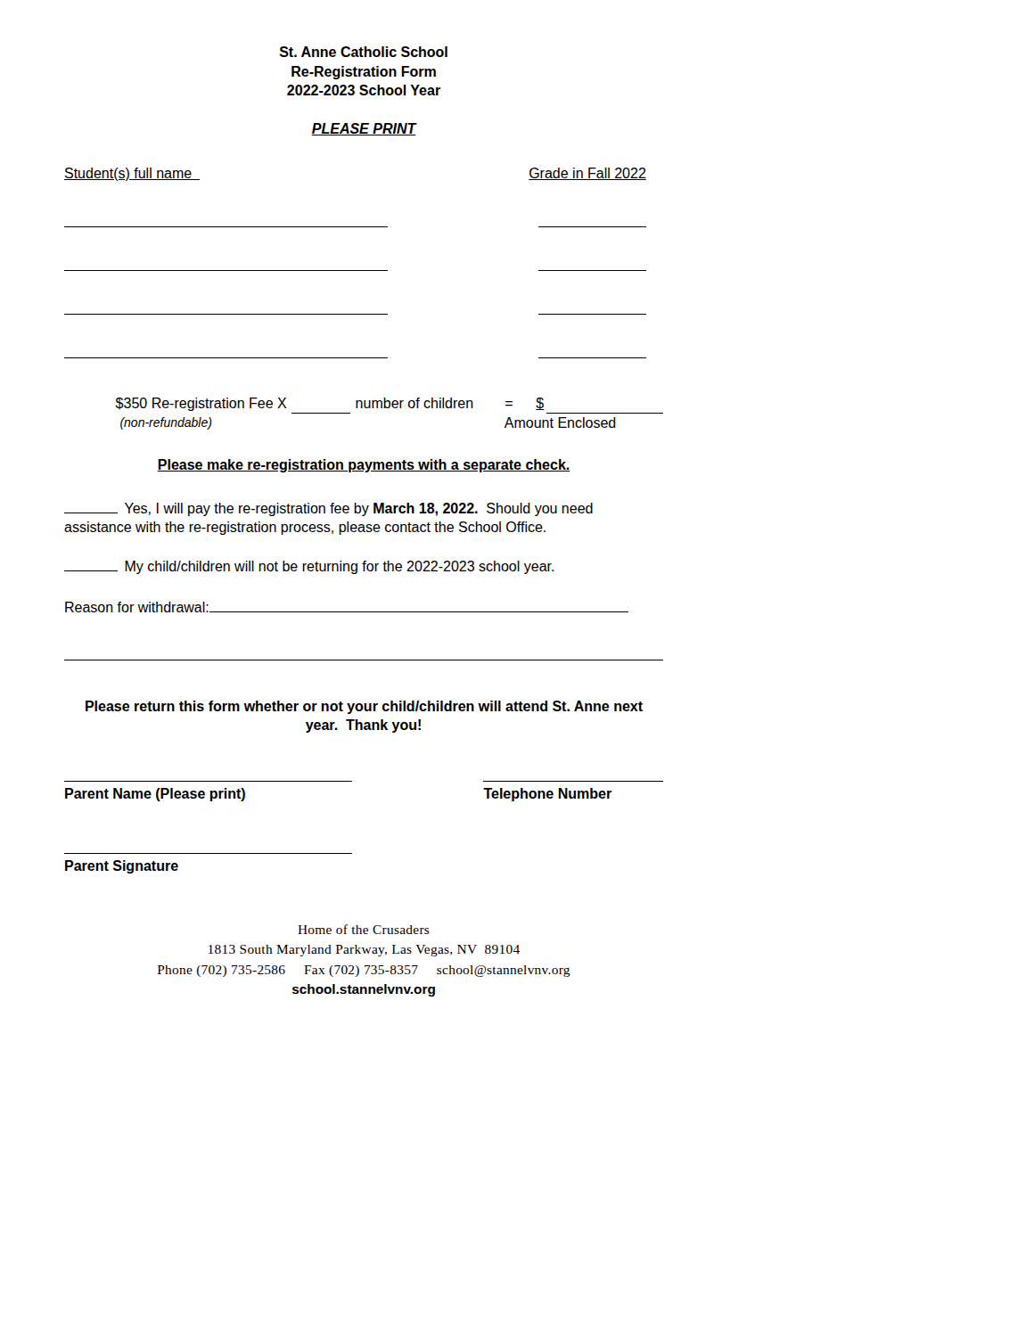St. Anne Catholic School
Re-Registration Form
2022-2023 School Year
PLEASE PRINT
Student(s) full name Grade in Fall 2022
$350 Re-registration Fee X number of children = $
(non-refundable) Amount Enclosed
Please make re-registration payments with a separate check.
Yes, I will pay the re-registration fee by March 18, 2022. Should you need assistance with the re-registration process, please contact the School Office.
My child/children will not be returning for the 2022-2023 school year.
Reason for withdrawal:
Please return this form whether or not your child/children will attend St. Anne next year. Thank you!
Parent Name (Please print)
Telephone Number
Parent Signature
Home of the Crusaders
1813 South Maryland Parkway, Las Vegas, NV 89104
Phone (702) 735-2586 Fax (702) 735-8357 school@stannelvnv.org
school.stannelvnv.org